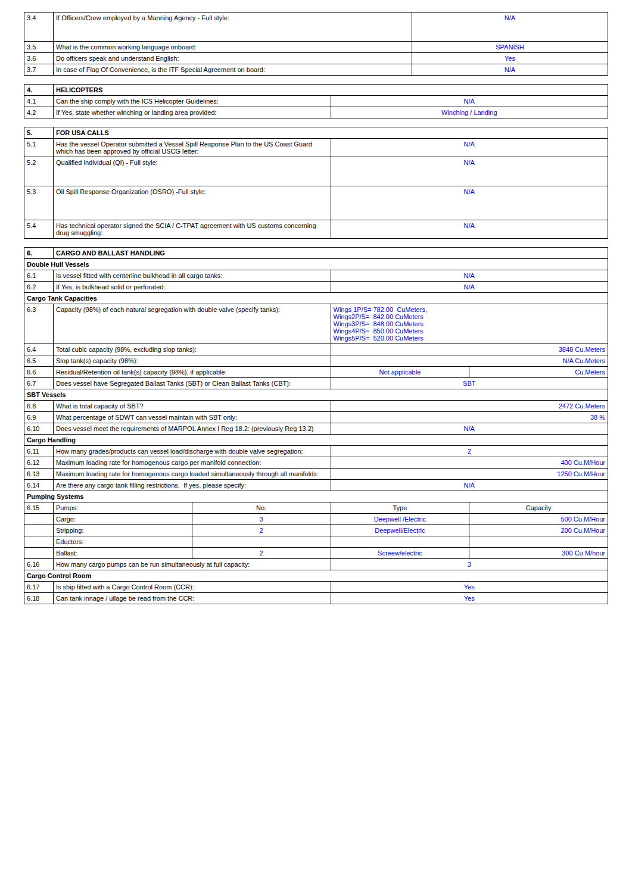| 3.4 | If Officers/Crew employed by a Manning Agency - Full style: | N/A |
| 3.5 | What is the common working language onboard: | SPANISH |
| 3.6 | Do officers speak and understand English: | Yes |
| 3.7 | In case of Flag Of Convenience, is the ITF Special Agreement on board: | N/A |
| 4. | HELICOPTERS |
| 4.1 | Can the ship comply with the ICS Helicopter Guidelines: | N/A |
| 4.2 | If Yes, state whether winching or landing area provided: | Winching / Landing |
| 5. | FOR USA CALLS |
| 5.1 | Has the vessel Operator submitted a Vessel Spill Response Plan to the US Coast Guard which has been approved by official USCG letter: | N/A |
| 5.2 | Qualified individual (QI) - Full style: | N/A |
| 5.3 | Oil Spill Response Organization (OSRO) -Full style: | N/A |
| 5.4 | Has technical operator signed the SCIA / C-TPAT agreement with US customs concerning drug smuggling: | N/A |
| 6. | CARGO AND BALLAST HANDLING |
| Double Hull Vessels |
| 6.1 | Is vessel fitted with centerline bulkhead in all cargo tanks: | N/A |
| 6.2 | If Yes, is bulkhead solid or perforated: | N/A |
| Cargo Tank Capacities |
| 6.3 | Capacity (98%) of each natural segregation with double valve (specify tanks): | Wings 1P/S= 782.00 CuMeters, Wings2P/S= 842.00 CuMeters Wings3P/S= 848.00 CuMeters Wings4P/S= 850.00 CuMeters Wings5P/S= 520.00 CuMeters |
| 6.4 | Total cubic capacity (98%, excluding slop tanks): | 3848 Cu.Meters |
| 6.5 | Slop tank(s) capacity (98%): | N/A Cu.Meters |
| 6.6 | Residual/Retention oil tank(s) capacity (98%), if applicable: | Not applicable | Cu.Meters |
| 6.7 | Does vessel have Segregated Ballast Tanks (SBT) or Clean Ballast Tanks (CBT): | SBT |
| SBT Vessels |
| 6.8 | What is total capacity of SBT? | 2472 Cu.Meters |
| 6.9 | What percentage of SDWT can vessel maintain with SBT only: | 38 % |
| 6.10 | Does vessel meet the requirements of MARPOL Annex I Reg 18.2: (previously Reg 13.2) | N/A |
| Cargo Handling |
| 6.11 | How many grades/products can vessel load/discharge with double valve segregation: | 2 |
| 6.12 | Maximum loading rate for homogenous cargo per manifold connection: | 400 Cu.M/Hour |
| 6.13 | Maximum loading rate for homogenous cargo loaded simultaneously through all manifolds: | 1250 Cu.M/Hour |
| 6.14 | Are there any cargo tank filling restrictions. If yes, please specify: | N/A |
| Pumping Systems |
| 6.15 | Pumps: | No. | Type | Capacity |
| | Cargo: | 3 | Deepwell /Electric | 500 Cu.M/Hour |
| | Stripping: | 2 | Deepwell/Electric | 200 Cu.M/Hour |
| | Eductors: | | | |
| | Ballast: | 2 | Screew/electric | 300 Cu M/hour |
| 6.16 | How many cargo pumps can be run simultaneously at full capacity: | 3 |
| Cargo Control Room |
| 6.17 | Is ship fitted with a Cargo Control Room (CCR): | Yes |
| 6.18 | Can tank innage / ullage be read from the CCR: | Yes |